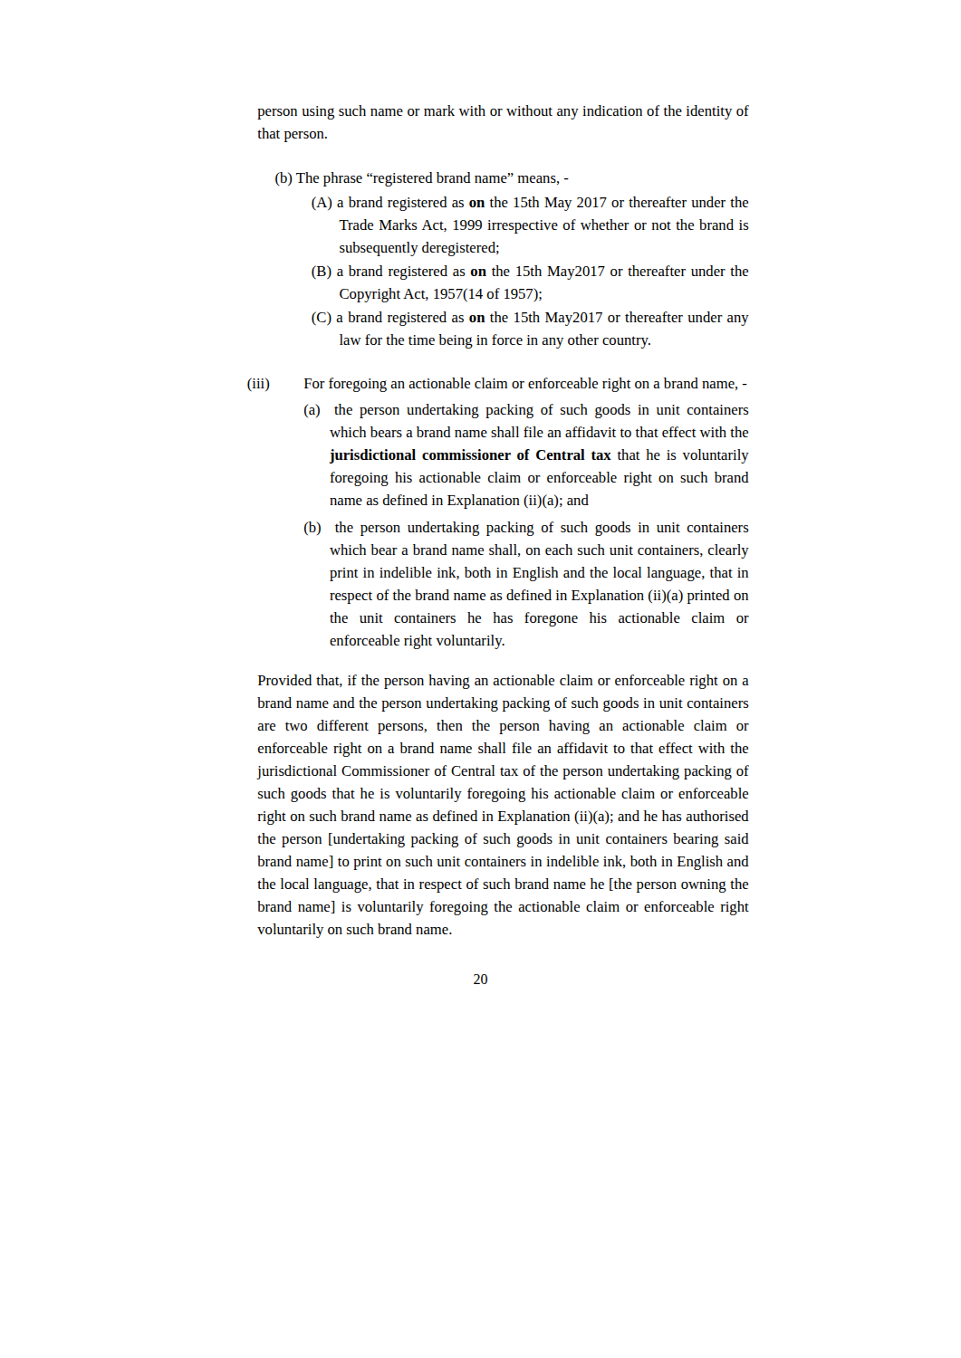person using such name or mark with or without any indication of the identity of that person.
(b) The phrase “registered brand name” means, -
(A) a brand registered as on the 15th May 2017 or thereafter under the Trade Marks Act, 1999 irrespective of whether or not the brand is subsequently deregistered;
(B) a brand registered as on the 15th May2017 or thereafter under the Copyright Act, 1957(14 of 1957);
(C) a brand registered as on the 15th May2017 or thereafter under any law for the time being in force in any other country.
(iii)
For foregoing an actionable claim or enforceable right on a brand name, -
(a) the person undertaking packing of such goods in unit containers which bears a brand name shall file an affidavit to that effect with the jurisdictional commissioner of Central tax that he is voluntarily foregoing his actionable claim or enforceable right on such brand name as defined in Explanation (ii)(a); and
(b) the person undertaking packing of such goods in unit containers which bear a brand name shall, on each such unit containers, clearly print in indelible ink, both in English and the local language, that in respect of the brand name as defined in Explanation (ii)(a) printed on the unit containers he has foregone his actionable claim or enforceable right voluntarily.
Provided that, if the person having an actionable claim or enforceable right on a brand name and the person undertaking packing of such goods in unit containers are two different persons, then the person having an actionable claim or enforceable right on a brand name shall file an affidavit to that effect with the jurisdictional Commissioner of Central tax of the person undertaking packing of such goods that he is voluntarily foregoing his actionable claim or enforceable right on such brand name as defined in Explanation (ii)(a); and he has authorised the person [undertaking packing of such goods in unit containers bearing said brand name] to print on such unit containers in indelible ink, both in English and the local language, that in respect of such brand name he [the person owning the brand name] is voluntarily foregoing the actionable claim or enforceable right voluntarily on such brand name.
20